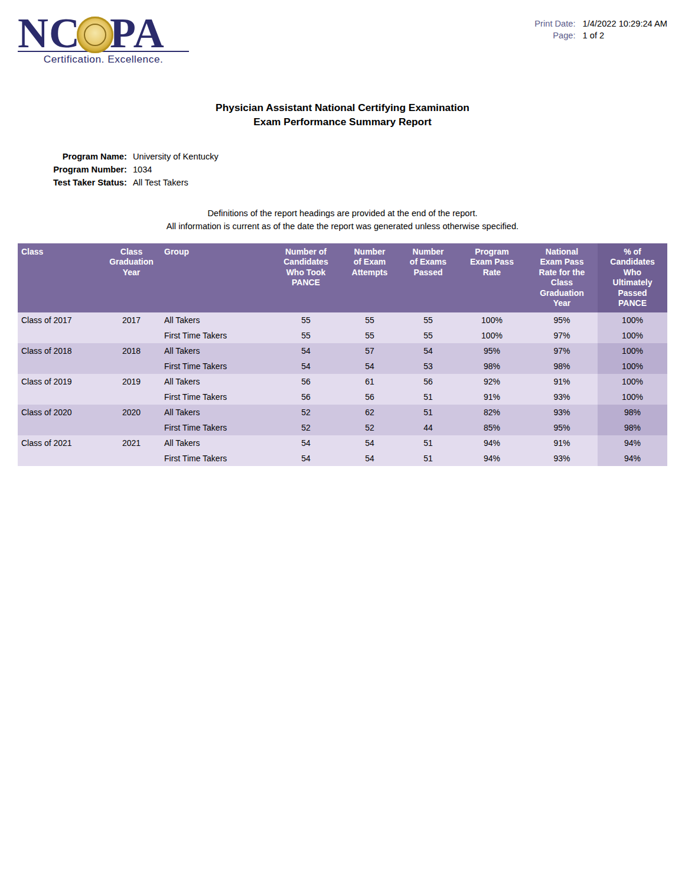NC PA
Certification. Excellence.
| Print Date: | 1/4/2022 10:29:24 AM |
| Page: | 1 of 2 |
Physician Assistant National Certifying Examination
Exam Performance Summary Report
| Program Name: | University of Kentucky |
| Program Number: | 1034 |
| Test Taker Status: | All Test Takers |
Definitions of the report headings are provided at the end of the report.
All information is current as of the date the report was generated unless otherwise specified.
| Class | Class Graduation Year | Group | Number of Candidates Who Took PANCE | Number of Exam Attempts | Number of Exams Passed | Program Exam Pass Rate | National Exam Pass Rate for the Class Graduation Year | % of Candidates Who Ultimately Passed PANCE |
| --- | --- | --- | --- | --- | --- | --- | --- | --- |
| Class of 2017 | 2017 | All Takers | 55 | 55 | 55 | 100% | 95% | 100% |
| First Time Takers | 55 | 55 | 55 | 100% | 97% | 100% |
| Class of 2018 | 2018 | All Takers | 54 | 57 | 54 | 95% | 97% | 100% |
| First Time Takers | 54 | 54 | 53 | 98% | 98% | 100% |
| Class of 2019 | 2019 | All Takers | 56 | 61 | 56 | 92% | 91% | 100% |
| First Time Takers | 56 | 56 | 51 | 91% | 93% | 100% |
| Class of 2020 | 2020 | All Takers | 52 | 62 | 51 | 82% | 93% | 98% |
| First Time Takers | 52 | 52 | 44 | 85% | 95% | 98% |
| Class of 2021 | 2021 | All Takers | 54 | 54 | 51 | 94% | 91% | 94% |
| First Time Takers | 54 | 54 | 51 | 94% | 93% | 94% |